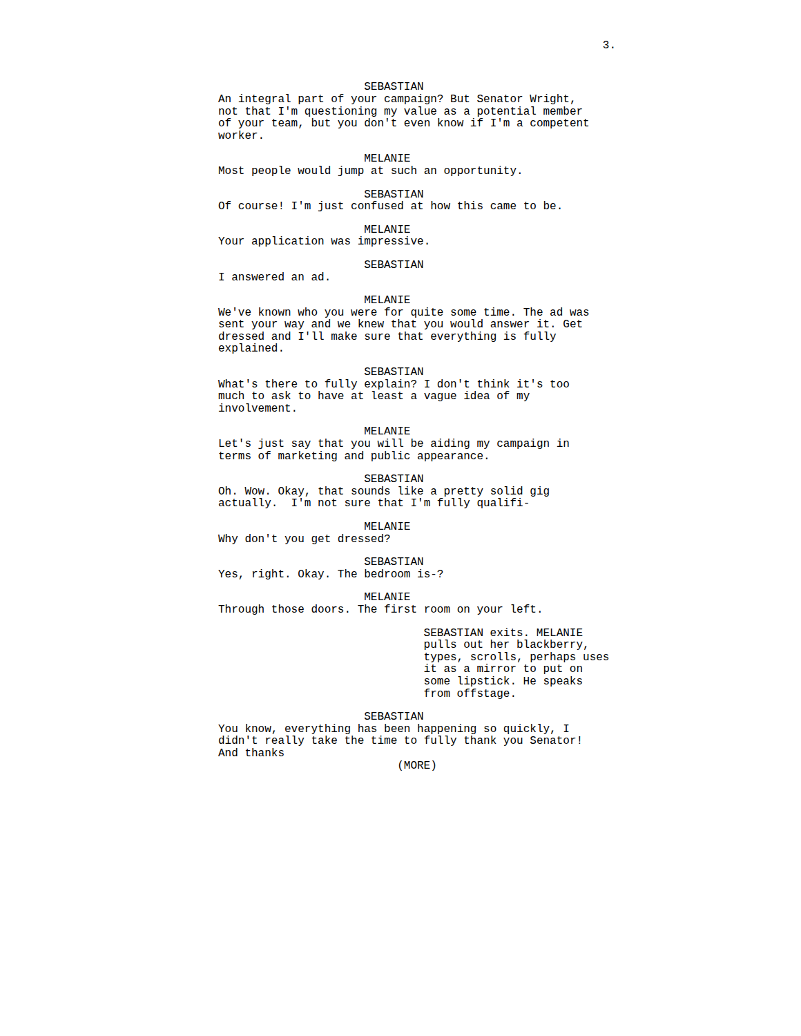3.
Sebastian
An integral part of your campaign? But Senator Wright, not that I'm questioning my value as a potential member of your team, but you don't even know if I'm a competent worker.
Melanie
Most people would jump at such an opportunity.
Sebastian
Of course! I'm just confused at how this came to be.
Melanie
Your application was impressive.
Sebastian
I answered an ad.
Melanie
We've known who you were for quite some time. The ad was sent your way and we knew that you would answer it. Get dressed and I'll make sure that everything is fully explained.
Sebastian
What's there to fully explain? I don't think it's too much to ask to have at least a vague idea of my involvement.
Melanie
Let's just say that you will be aiding my campaign in terms of marketing and public appearance.
Sebastian
Oh. Wow. Okay, that sounds like a pretty solid gig actually. I'm not sure that I'm fully qualifi-
Melanie
Why don't you get dressed?
Sebastian
Yes, right. Okay. The bedroom is-?
Melanie
Through those doors. The first room on your left.
SEBASTIAN exits. MELANIE pulls out her blackberry, types, scrolls, perhaps uses it as a mirror to put on some lipstick. He speaks from offstage.
Sebastian
You know, everything has been happening so quickly, I didn't really take the time to fully thank you Senator! And thanks
(MORE)